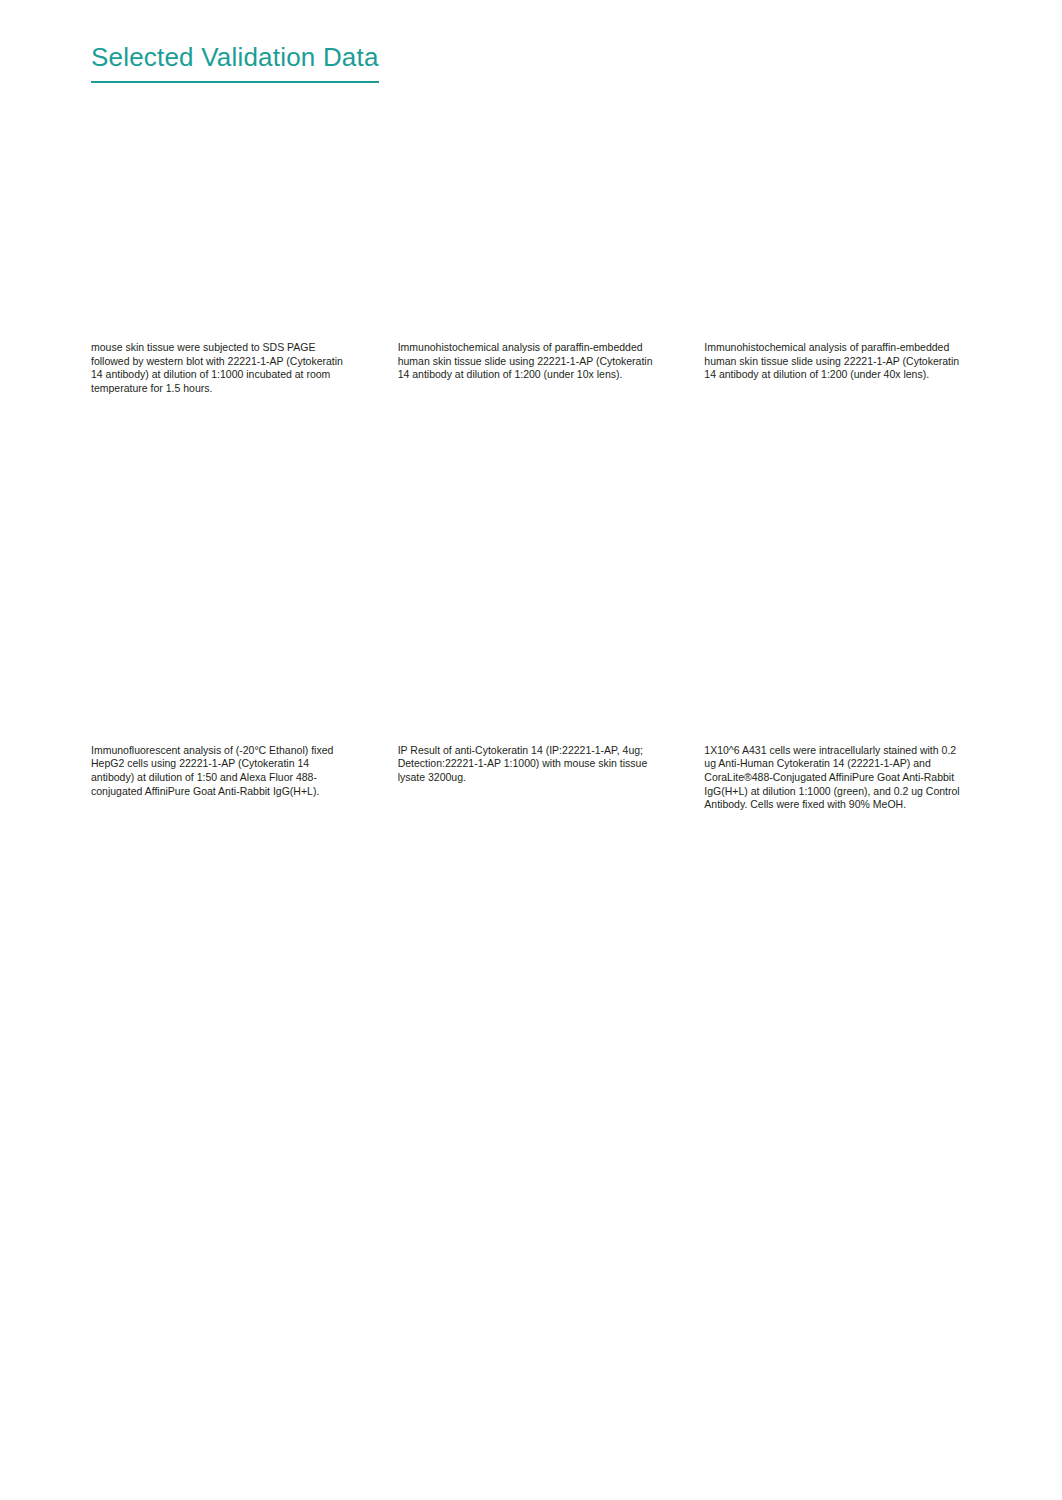Selected Validation Data
mouse skin tissue were subjected to SDS PAGE followed by western blot with 22221-1-AP (Cytokeratin 14 antibody) at dilution of 1:1000 incubated at room temperature for 1.5 hours.
Immunohistochemical analysis of paraffin-embedded human skin tissue slide using 22221-1-AP (Cytokeratin 14 antibody at dilution of 1:200 (under 10x lens).
Immunohistochemical analysis of paraffin-embedded human skin tissue slide using 22221-1-AP (Cytokeratin 14 antibody at dilution of 1:200 (under 40x lens).
Immunofluorescent analysis of (-20°C Ethanol) fixed HepG2 cells using 22221-1-AP (Cytokeratin 14 antibody) at dilution of 1:50 and Alexa Fluor 488-conjugated AffiniPure Goat Anti-Rabbit IgG(H+L).
IP Result of anti-Cytokeratin 14 (IP:22221-1-AP, 4ug; Detection:22221-1-AP 1:1000) with mouse skin tissue lysate 3200ug.
1X10^6 A431 cells were intracellularly stained with 0.2 ug Anti-Human Cytokeratin 14 (22221-1-AP) and CoraLite®488-Conjugated AffiniPure Goat Anti-Rabbit IgG(H+L) at dilution 1:1000 (green), and 0.2 ug Control Antibody. Cells were fixed with 90% MeOH.